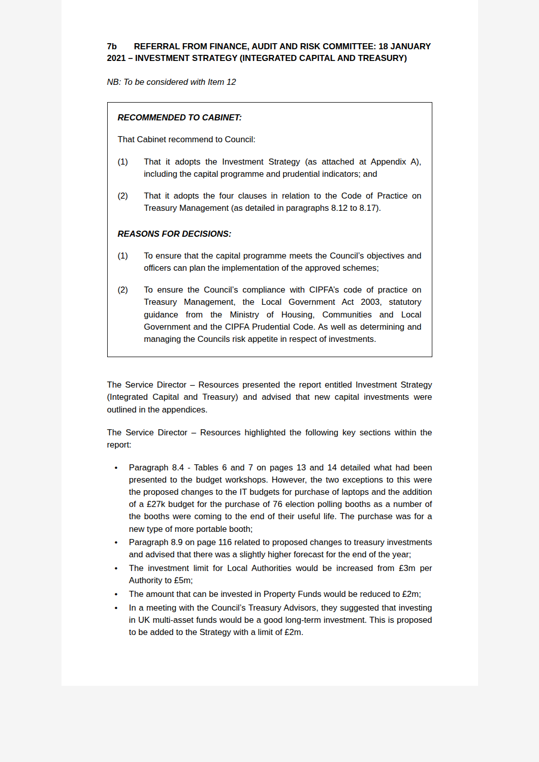7b REFERRAL FROM FINANCE, AUDIT AND RISK COMMITTEE: 18 JANUARY 2021 – INVESTMENT STRATEGY (INTEGRATED CAPITAL AND TREASURY)
NB: To be considered with Item 12
RECOMMENDED TO CABINET:
That Cabinet recommend to Council:
(1) That it adopts the Investment Strategy (as attached at Appendix A), including the capital programme and prudential indicators; and
(2) That it adopts the four clauses in relation to the Code of Practice on Treasury Management (as detailed in paragraphs 8.12 to 8.17).
REASONS FOR DECISIONS:
(1) To ensure that the capital programme meets the Council’s objectives and officers can plan the implementation of the approved schemes;
(2) To ensure the Council’s compliance with CIPFA’s code of practice on Treasury Management, the Local Government Act 2003, statutory guidance from the Ministry of Housing, Communities and Local Government and the CIPFA Prudential Code. As well as determining and managing the Councils risk appetite in respect of investments.
The Service Director – Resources presented the report entitled Investment Strategy (Integrated Capital and Treasury) and advised that new capital investments were outlined in the appendices.
The Service Director – Resources highlighted the following key sections within the report:
Paragraph 8.4 - Tables 6 and 7 on pages 13 and 14 detailed what had been presented to the budget workshops. However, the two exceptions to this were the proposed changes to the IT budgets for purchase of laptops and the addition of a £27k budget for the purchase of 76 election polling booths as a number of the booths were coming to the end of their useful life. The purchase was for a new type of more portable booth;
Paragraph 8.9 on page 116 related to proposed changes to treasury investments and advised that there was a slightly higher forecast for the end of the year;
The investment limit for Local Authorities would be increased from £3m per Authority to £5m;
The amount that can be invested in Property Funds would be reduced to £2m;
In a meeting with the Council’s Treasury Advisors, they suggested that investing in UK multi-asset funds would be a good long-term investment. This is proposed to be added to the Strategy with a limit of £2m.